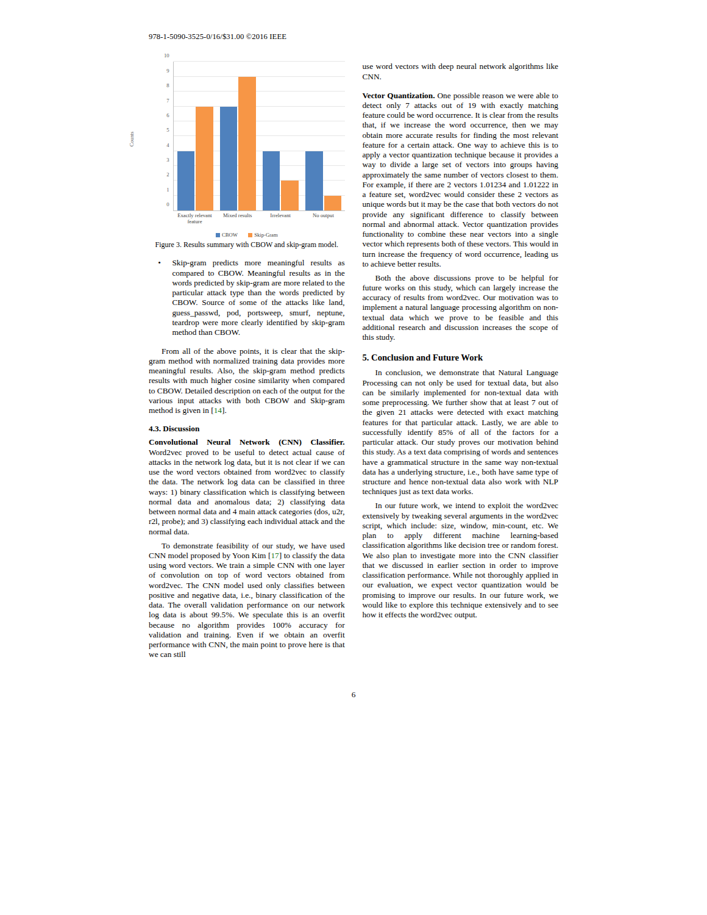978-1-5090-3525-0/16/$31.00 ©2016 IEEE
Counts
10
9
8
7
6
5
4
3
2
1
0
Exactly relevant
feature
Mixed results
Irrelevant
No output
CBOW
Skip-Gram
Figure 3. Results summary with CBOW and skip-gram model.
Skip-gram predicts more meaningful results as compared to CBOW. Meaningful results as in the words predicted by skip-gram are more related to the particular attack type than the words predicted by CBOW. Source of some of the attacks like land, guess_passwd, pod, portsweep, smurf, neptune, teardrop were more clearly identified by skip-gram method than CBOW.
From all of the above points, it is clear that the skip-gram method with normalized training data provides more meaningful results. Also, the skip-gram method predicts results with much higher cosine similarity when compared to CBOW. Detailed description on each of the output for the various input attacks with both CBOW and Skip-gram method is given in [14].
4.3. Discussion
Convolutional Neural Network (CNN) Classifier. Word2vec proved to be useful to detect actual cause of attacks in the network log data, but it is not clear if we can use the word vectors obtained from word2vec to classify the data. The network log data can be classified in three ways: 1) binary classification which is classifying between normal data and anomalous data; 2) classifying data between normal data and 4 main attack categories (dos, u2r, r2l, probe); and 3) classifying each individual attack and the normal data.
To demonstrate feasibility of our study, we have used CNN model proposed by Yoon Kim [17] to classify the data using word vectors. We train a simple CNN with one layer of convolution on top of word vectors obtained from word2vec. The CNN model used only classifies between positive and negative data, i.e., binary classification of the data. The overall validation performance on our network log data is about 99.5%. We speculate this is an overfit because no algorithm provides 100% accuracy for validation and training. Even if we obtain an overfit performance with CNN, the main point to prove here is that we can still
use word vectors with deep neural network algorithms like CNN.
Vector Quantization. One possible reason we were able to detect only 7 attacks out of 19 with exactly matching feature could be word occurrence. It is clear from the results that, if we increase the word occurrence, then we may obtain more accurate results for finding the most relevant feature for a certain attack. One way to achieve this is to apply a vector quantization technique because it provides a way to divide a large set of vectors into groups having approximately the same number of vectors closest to them. For example, if there are 2 vectors 1.01234 and 1.01222 in a feature set, word2vec would consider these 2 vectors as unique words but it may be the case that both vectors do not provide any significant difference to classify between normal and abnormal attack. Vector quantization provides functionality to combine these near vectors into a single vector which represents both of these vectors. This would in turn increase the frequency of word occurrence, leading us to achieve better results.
Both the above discussions prove to be helpful for future works on this study, which can largely increase the accuracy of results from word2vec. Our motivation was to implement a natural language processing algorithm on non-textual data which we prove to be feasible and this additional research and discussion increases the scope of this study.
5. Conclusion and Future Work
In conclusion, we demonstrate that Natural Language Processing can not only be used for textual data, but also can be similarly implemented for non-textual data with some preprocessing. We further show that at least 7 out of the given 21 attacks were detected with exact matching features for that particular attack. Lastly, we are able to successfully identify 85% of all of the factors for a particular attack. Our study proves our motivation behind this study. As a text data comprising of words and sentences have a grammatical structure in the same way non-textual data has a underlying structure, i.e., both have same type of structure and hence non-textual data also work with NLP techniques just as text data works.
In our future work, we intend to exploit the word2vec extensively by tweaking several arguments in the word2vec script, which include: size, window, min-count, etc. We plan to apply different machine learning-based classification algorithms like decision tree or random forest. We also plan to investigate more into the CNN classifier that we discussed in earlier section in order to improve classification performance. While not thoroughly applied in our evaluation, we expect vector quantization would be promising to improve our results. In our future work, we would like to explore this technique extensively and to see how it effects the word2vec output.
6